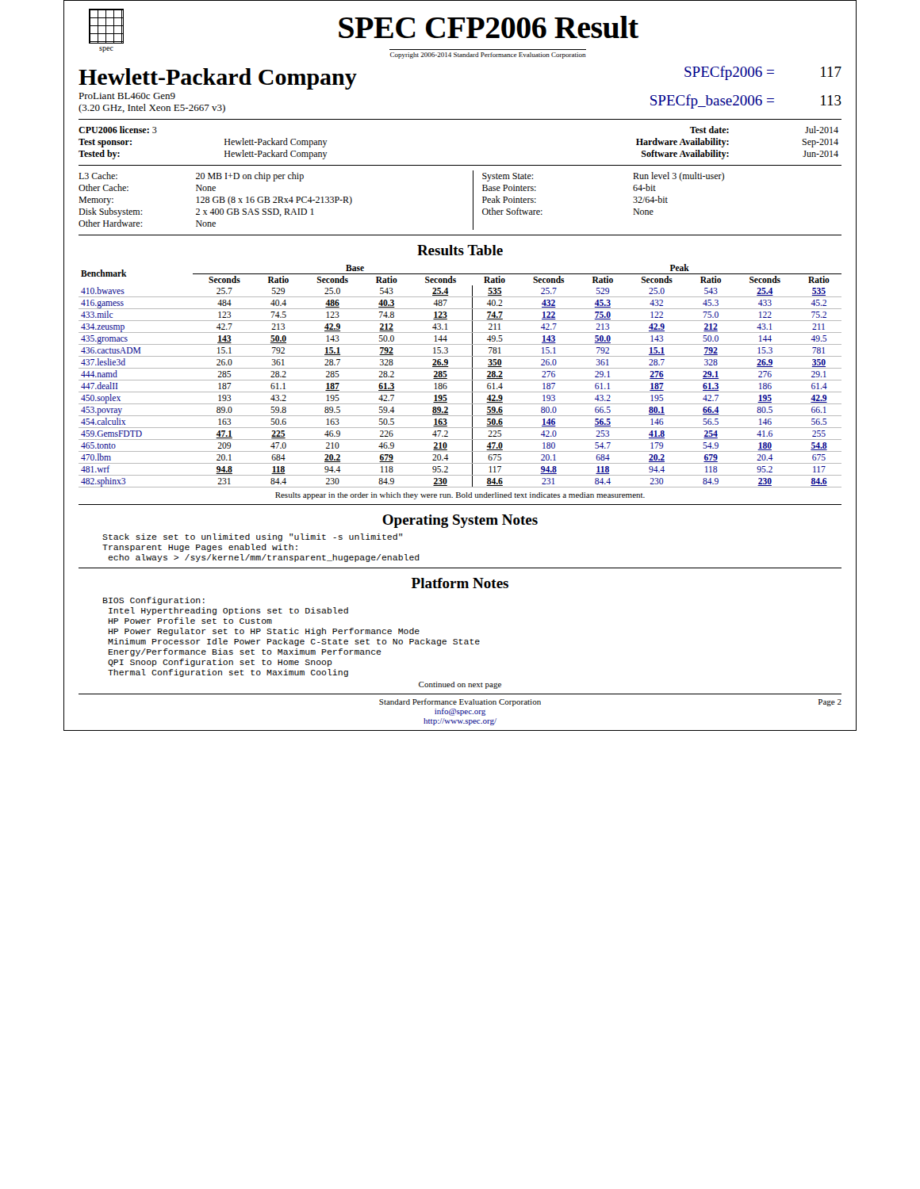spec
SPEC CFP2006 Result
Copyright 2006-2014 Standard Performance Evaluation Corporation
Hewlett-Packard Company
ProLiant BL460c Gen9
(3.20 GHz, Intel Xeon E5-2667 v3)
SPECfp2006 = 117
SPECfp_base2006 = 113
| CPU2006 license: 3 | | Test date: | Jul-2014 |
| Test sponsor: | Hewlett-Packard Company | Hardware Availability: | Sep-2014 |
| Tested by: | Hewlett-Packard Company | Software Availability: | Jun-2014 |
| L3 Cache: | 20 MB I+D on chip per chip |
| Other Cache: | None |
| Memory: | 128 GB (8 x 16 GB 2Rx4 PC4-2133P-R) |
| Disk Subsystem: | 2 x 400 GB SAS SSD, RAID 1 |
| Other Hardware: | None |
| System State: | Run level 3 (multi-user) |
| Base Pointers: | 64-bit |
| Peak Pointers: | 32/64-bit |
| Other Software: | None |
Results Table
| Benchmark | Base | Peak |
| --- | --- | --- |
| Seconds | Ratio | Seconds | Ratio | Seconds | Ratio | Seconds | Ratio | Seconds | Ratio | Seconds | Ratio |
| 410.bwaves | 25.7 | 529 | 25.0 | 543 | 25.4 | 535 | 25.7 | 529 | 25.0 | 543 | 25.4 | 535 |
| 416.gamess | 484 | 40.4 | 486 | 40.3 | 487 | 40.2 | 432 | 45.3 | 432 | 45.3 | 433 | 45.2 |
| 433.milc | 123 | 74.5 | 123 | 74.8 | 123 | 74.7 | 122 | 75.0 | 122 | 75.0 | 122 | 75.2 |
| 434.zeusmp | 42.7 | 213 | 42.9 | 212 | 43.1 | 211 | 42.7 | 213 | 42.9 | 212 | 43.1 | 211 |
| 435.gromacs | 143 | 50.0 | 143 | 50.0 | 144 | 49.5 | 143 | 50.0 | 143 | 50.0 | 144 | 49.5 |
| 436.cactusADM | 15.1 | 792 | 15.1 | 792 | 15.3 | 781 | 15.1 | 792 | 15.1 | 792 | 15.3 | 781 |
| 437.leslie3d | 26.0 | 361 | 28.7 | 328 | 26.9 | 350 | 26.0 | 361 | 28.7 | 328 | 26.9 | 350 |
| 444.namd | 285 | 28.2 | 285 | 28.2 | 285 | 28.2 | 276 | 29.1 | 276 | 29.1 | 276 | 29.1 |
| 447.dealII | 187 | 61.1 | 187 | 61.3 | 186 | 61.4 | 187 | 61.1 | 187 | 61.3 | 186 | 61.4 |
| 450.soplex | 193 | 43.2 | 195 | 42.7 | 195 | 42.9 | 193 | 43.2 | 195 | 42.7 | 195 | 42.9 |
| 453.povray | 89.0 | 59.8 | 89.5 | 59.4 | 89.2 | 59.6 | 80.0 | 66.5 | 80.1 | 66.4 | 80.5 | 66.1 |
| 454.calculix | 163 | 50.6 | 163 | 50.5 | 163 | 50.6 | 146 | 56.5 | 146 | 56.5 | 146 | 56.5 |
| 459.GemsFDTD | 47.1 | 225 | 46.9 | 226 | 47.2 | 225 | 42.0 | 253 | 41.8 | 254 | 41.6 | 255 |
| 465.tonto | 209 | 47.0 | 210 | 46.9 | 210 | 47.0 | 180 | 54.7 | 179 | 54.9 | 180 | 54.8 |
| 470.lbm | 20.1 | 684 | 20.2 | 679 | 20.4 | 675 | 20.1 | 684 | 20.2 | 679 | 20.4 | 675 |
| 481.wrf | 94.8 | 118 | 94.4 | 118 | 95.2 | 117 | 94.8 | 118 | 94.4 | 118 | 95.2 | 117 |
| 482.sphinx3 | 231 | 84.4 | 230 | 84.9 | 230 | 84.6 | 231 | 84.4 | 230 | 84.9 | 230 | 84.6 |
Results appear in the order in which they were run. Bold underlined text indicates a median measurement.
Operating System Notes
Stack size set to unlimited using "ulimit -s unlimited"
Transparent Huge Pages enabled with:
 echo always > /sys/kernel/mm/transparent_hugepage/enabled
Platform Notes
BIOS Configuration:
 Intel Hyperthreading Options set to Disabled
 HP Power Profile set to Custom
 HP Power Regulator set to HP Static High Performance Mode
 Minimum Processor Idle Power Package C-State set to No Package State
 Energy/Performance Bias set to Maximum Performance
 QPI Snoop Configuration set to Home Snoop
 Thermal Configuration set to Maximum Cooling
Continued on next page
Standard Performance Evaluation Corporation
info@spec.org
http://www.spec.org/
Page 2